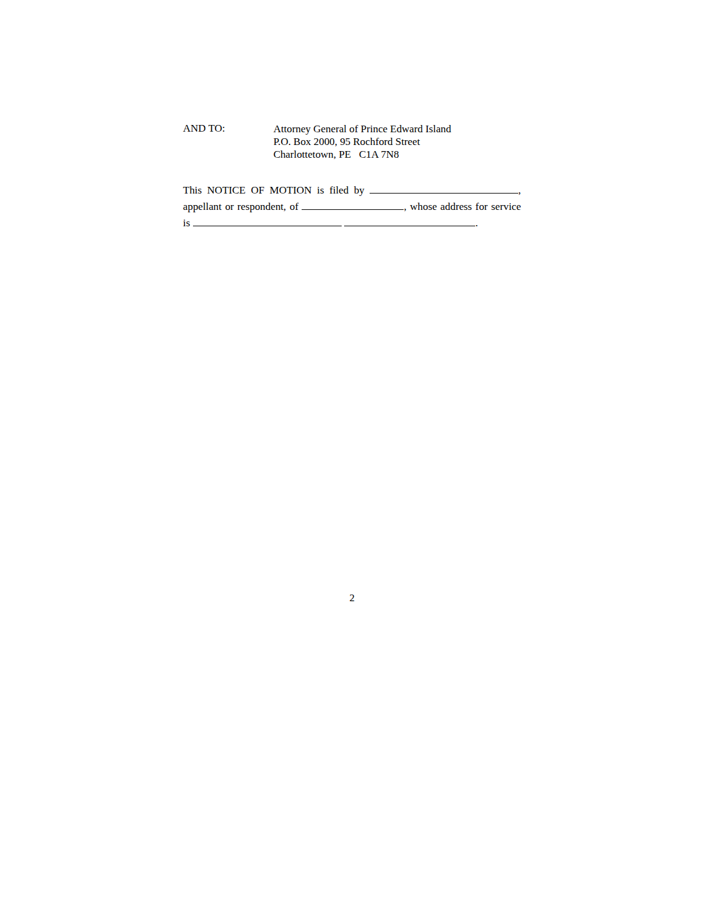AND TO:
Attorney General of Prince Edward Island
P.O. Box 2000, 95 Rochford Street
Charlottetown, PE C1A 7N8
This NOTICE OF MOTION is filed by , appellant or respondent, of , whose address for service is .
2